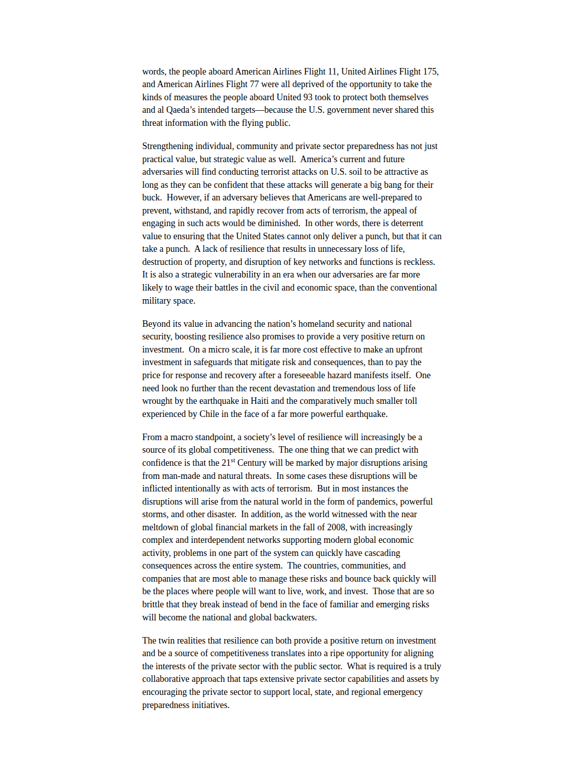words, the people aboard American Airlines Flight 11, United Airlines Flight 175, and American Airlines Flight 77 were all deprived of the opportunity to take the kinds of measures the people aboard United 93 took to protect both themselves and al Qaeda’s intended targets—because the U.S. government never shared this threat information with the flying public.
Strengthening individual, community and private sector preparedness has not just practical value, but strategic value as well. America’s current and future adversaries will find conducting terrorist attacks on U.S. soil to be attractive as long as they can be confident that these attacks will generate a big bang for their buck. However, if an adversary believes that Americans are well-prepared to prevent, withstand, and rapidly recover from acts of terrorism, the appeal of engaging in such acts would be diminished. In other words, there is deterrent value to ensuring that the United States cannot only deliver a punch, but that it can take a punch. A lack of resilience that results in unnecessary loss of life, destruction of property, and disruption of key networks and functions is reckless. It is also a strategic vulnerability in an era when our adversaries are far more likely to wage their battles in the civil and economic space, than the conventional military space.
Beyond its value in advancing the nation’s homeland security and national security, boosting resilience also promises to provide a very positive return on investment. On a micro scale, it is far more cost effective to make an upfront investment in safeguards that mitigate risk and consequences, than to pay the price for response and recovery after a foreseeable hazard manifests itself. One need look no further than the recent devastation and tremendous loss of life wrought by the earthquake in Haiti and the comparatively much smaller toll experienced by Chile in the face of a far more powerful earthquake.
From a macro standpoint, a society’s level of resilience will increasingly be a source of its global competitiveness. The one thing that we can predict with confidence is that the 21st Century will be marked by major disruptions arising from man-made and natural threats. In some cases these disruptions will be inflicted intentionally as with acts of terrorism. But in most instances the disruptions will arise from the natural world in the form of pandemics, powerful storms, and other disaster. In addition, as the world witnessed with the near meltdown of global financial markets in the fall of 2008, with increasingly complex and interdependent networks supporting modern global economic activity, problems in one part of the system can quickly have cascading consequences across the entire system. The countries, communities, and companies that are most able to manage these risks and bounce back quickly will be the places where people will want to live, work, and invest. Those that are so brittle that they break instead of bend in the face of familiar and emerging risks will become the national and global backwaters.
The twin realities that resilience can both provide a positive return on investment and be a source of competitiveness translates into a ripe opportunity for aligning the interests of the private sector with the public sector. What is required is a truly collaborative approach that taps extensive private sector capabilities and assets by encouraging the private sector to support local, state, and regional emergency preparedness initiatives.